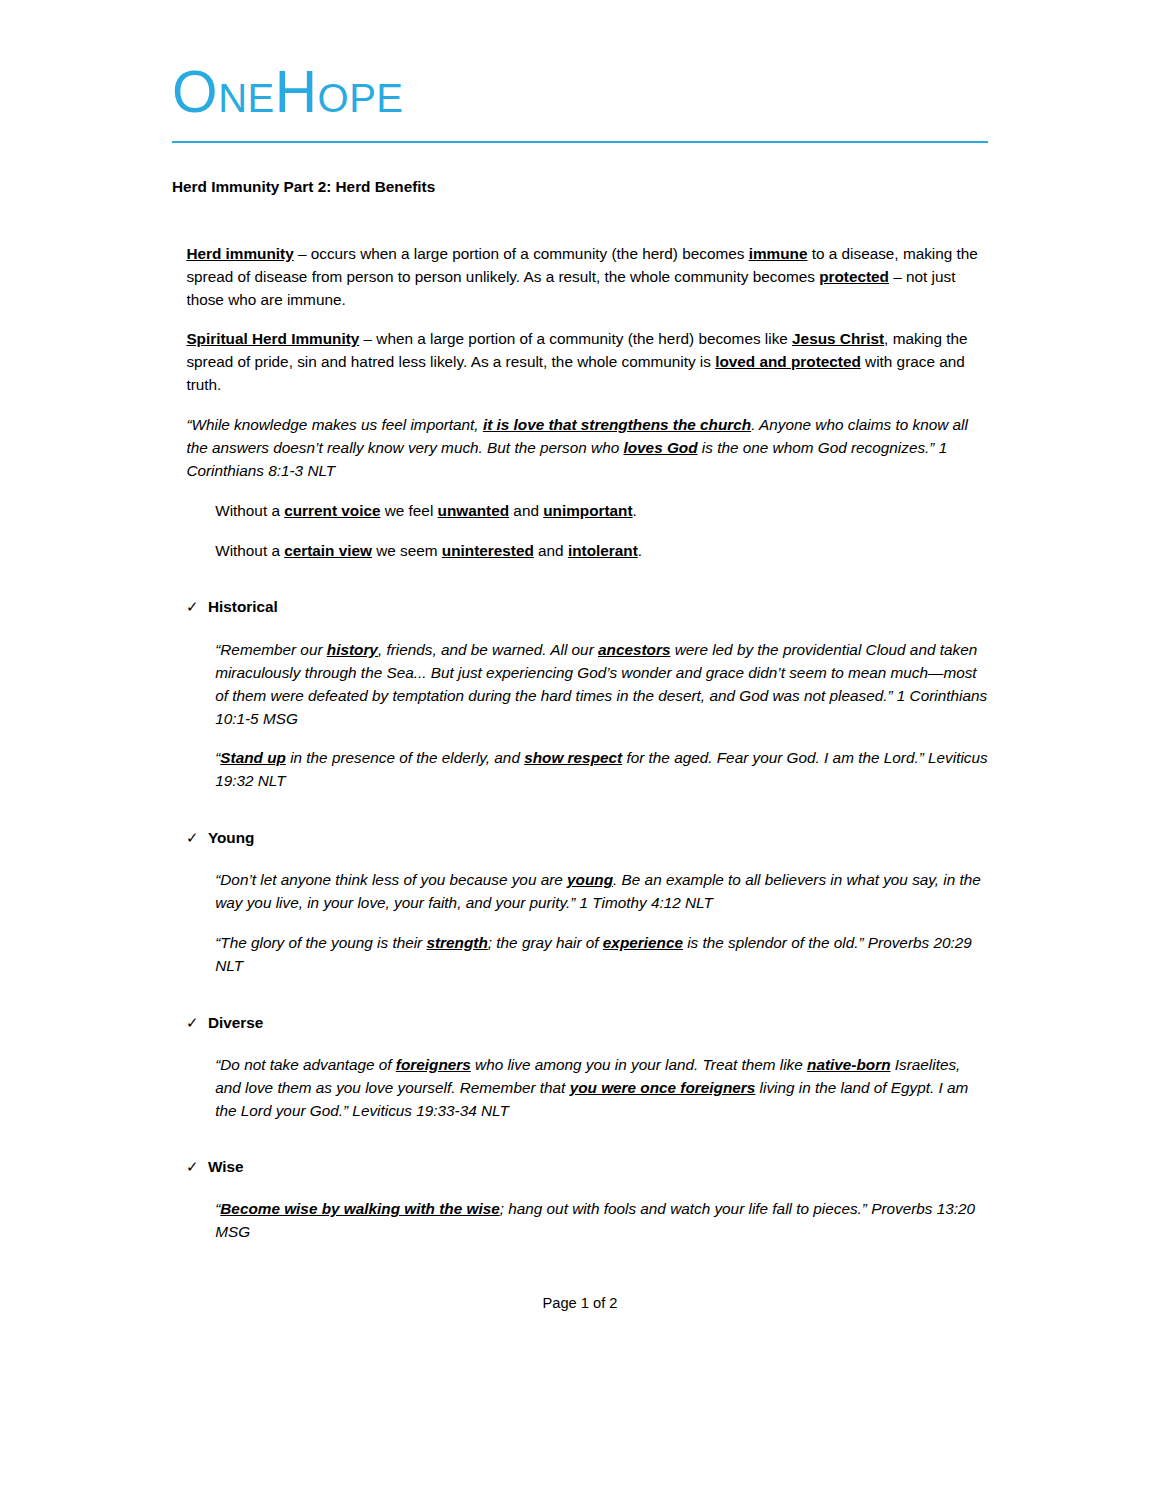ONEHOPE
Herd Immunity Part 2: Herd Benefits
Herd immunity – occurs when a large portion of a community (the herd) becomes immune to a disease, making the spread of disease from person to person unlikely. As a result, the whole community becomes protected – not just those who are immune.
Spiritual Herd Immunity – when a large portion of a community (the herd) becomes like Jesus Christ, making the spread of pride, sin and hatred less likely. As a result, the whole community is loved and protected with grace and truth.
“While knowledge makes us feel important, it is love that strengthens the church. Anyone who claims to know all the answers doesn’t really know very much. But the person who loves God is the one whom God recognizes.” 1 Corinthians 8:1-3 NLT
Without a current voice we feel unwanted and unimportant.
Without a certain view we seem uninterested and intolerant.
Historical
“Remember our history, friends, and be warned. All our ancestors were led by the providential Cloud and taken miraculously through the Sea... But just experiencing God’s wonder and grace didn’t seem to mean much—most of them were defeated by temptation during the hard times in the desert, and God was not pleased.” 1 Corinthians 10:1-5 MSG
“Stand up in the presence of the elderly, and show respect for the aged. Fear your God. I am the Lord.” Leviticus 19:32 NLT
Young
“Don’t let anyone think less of you because you are young. Be an example to all believers in what you say, in the way you live, in your love, your faith, and your purity.” 1 Timothy 4:12 NLT
“The glory of the young is their strength; the gray hair of experience is the splendor of the old.” Proverbs 20:29 NLT
Diverse
“Do not take advantage of foreigners who live among you in your land. Treat them like native-born Israelites, and love them as you love yourself. Remember that you were once foreigners living in the land of Egypt. I am the Lord your God.” Leviticus 19:33-34 NLT
Wise
“Become wise by walking with the wise; hang out with fools and watch your life fall to pieces.” Proverbs 13:20 MSG
Page 1 of 2